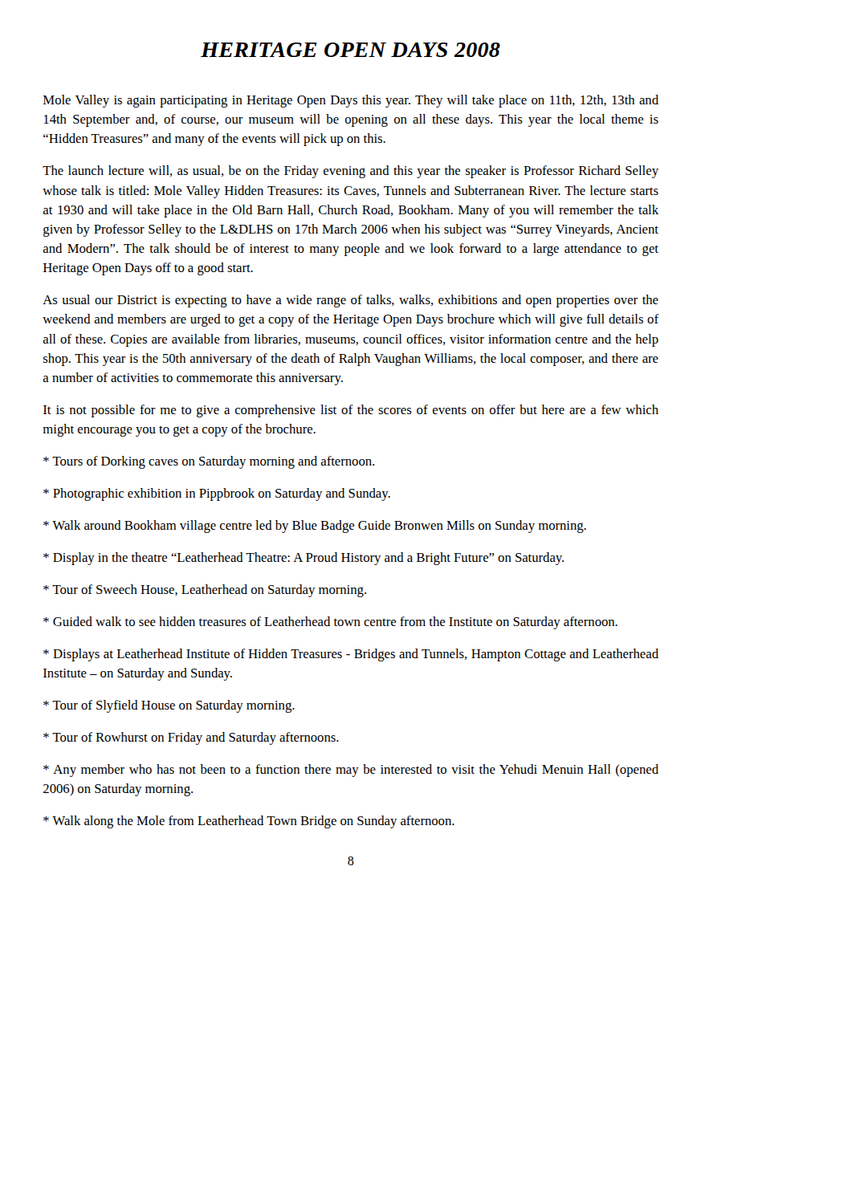HERITAGE OPEN DAYS 2008
Mole Valley is again participating in Heritage Open Days this year. They will take place on 11th, 12th, 13th and 14th September and, of course, our museum will be opening on all these days. This year the local theme is “Hidden Treasures” and many of the events will pick up on this.
The launch lecture will, as usual, be on the Friday evening and this year the speaker is Professor Richard Selley whose talk is titled: Mole Valley Hidden Treasures: its Caves, Tunnels and Subterranean River. The lecture starts at 1930 and will take place in the Old Barn Hall, Church Road, Bookham. Many of you will remember the talk given by Professor Selley to the L&DLHS on 17th March 2006 when his subject was “Surrey Vineyards, Ancient and Modern”. The talk should be of interest to many people and we look forward to a large attendance to get Heritage Open Days off to a good start.
As usual our District is expecting to have a wide range of talks, walks, exhibitions and open properties over the weekend and members are urged to get a copy of the Heritage Open Days brochure which will give full details of all of these. Copies are available from libraries, museums, council offices, visitor information centre and the help shop. This year is the 50th anniversary of the death of Ralph Vaughan Williams, the local composer, and there are a number of activities to commemorate this anniversary.
It is not possible for me to give a comprehensive list of the scores of events on offer but here are a few which might encourage you to get a copy of the brochure.
Tours of Dorking caves on Saturday morning and afternoon.
Photographic exhibition in Pippbrook on Saturday and Sunday.
Walk around Bookham village centre led by Blue Badge Guide Bronwen Mills on Sunday morning.
Display in the theatre “Leatherhead Theatre: A Proud History and a Bright Future” on Saturday.
Tour of Sweech House, Leatherhead on Saturday morning.
Guided walk to see hidden treasures of Leatherhead town centre from the Institute on Saturday afternoon.
Displays at Leatherhead Institute of Hidden Treasures - Bridges and Tunnels, Hampton Cottage and Leatherhead Institute – on Saturday and Sunday.
Tour of Slyfield House on Saturday morning.
Tour of Rowhurst on Friday and Saturday afternoons.
Any member who has not been to a function there may be interested to visit the Yehudi Menuin Hall (opened 2006) on Saturday morning.
Walk along the Mole from Leatherhead Town Bridge on Sunday afternoon.
8